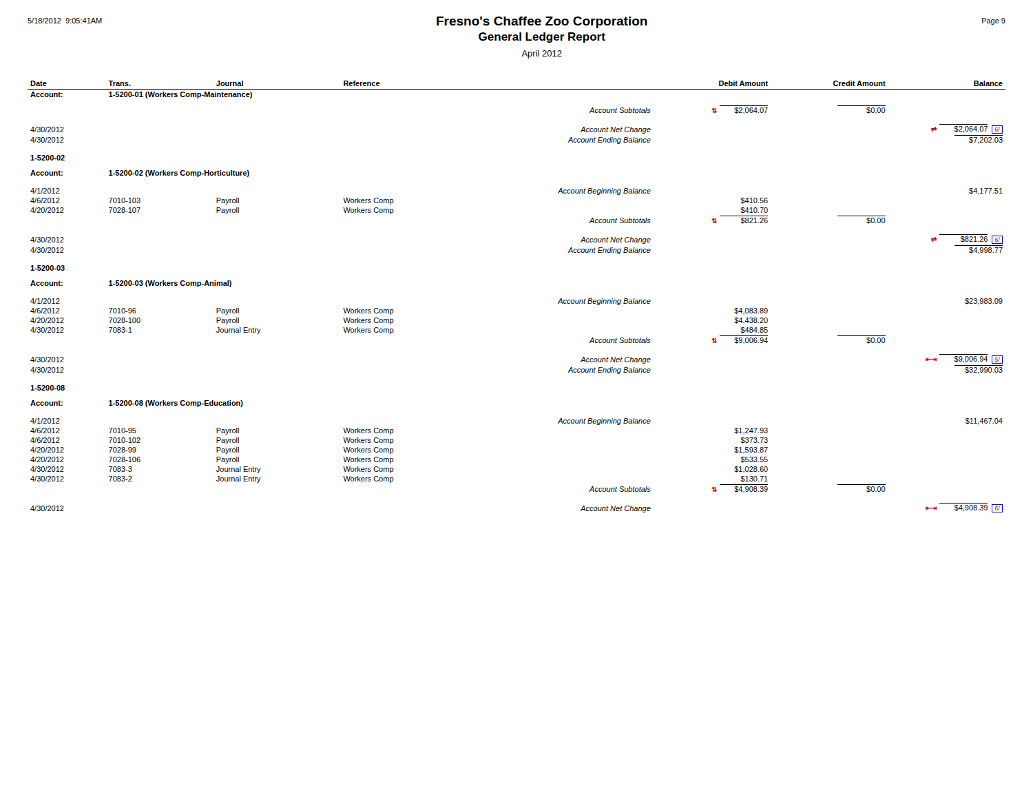5/18/2012 9:05:41AM
Fresno's Chaffee Zoo Corporation
General Ledger Report
April 2012
Page 9
| Date | Trans. | Journal | Reference | Debit Amount | Credit Amount | Balance |
| --- | --- | --- | --- | --- | --- | --- |
| Account: | 1-5200-01 (Workers Comp-Maintenance) | | | |
| | | | Account Subtotals | ⇅ $2,064.07 | $0.00 | |
| 4/30/2012 | | | Account Net Change | | | ⇄ $2,064.07 6/ |
| 4/30/2012 | | | Account Ending Balance | | | $7,202.03 |
| 1-5200-02 | |
| Account: | 1-5200-02 (Workers Comp-Horticulture) | | | |
| 4/1/2012 | | | Account Beginning Balance | | | $4,177.51 |
| 4/6/2012 | 7010-103 | Payroll | Workers Comp | $410.56 | | |
| 4/20/2012 | 7028-107 | Payroll | Workers Comp | $410.70 | | |
| | | | Account Subtotals | ⇅ $821.26 | $0.00 | |
| 4/30/2012 | | | Account Net Change | | | ⇄ $821.26 6/ |
| 4/30/2012 | | | Account Ending Balance | | | $4,998.77 |
| 1-5200-03 | |
| Account: | 1-5200-03 (Workers Comp-Animal) | | | |
| 4/1/2012 | | | Account Beginning Balance | | | $23,983.09 |
| 4/6/2012 | 7010-96 | Payroll | Workers Comp | $4,083.89 | | |
| 4/20/2012 | 7028-100 | Payroll | Workers Comp | $4,438.20 | | |
| 4/30/2012 | 7083-1 | Journal Entry | Workers Comp | $484.85 | | |
| | | | Account Subtotals | ⇅ $9,006.94 | $0.00 | |
| 4/30/2012 | | | Account Net Change | | | ⇤⇥ $9,006.94 5/ |
| 4/30/2012 | | | Account Ending Balance | | | $32,990.03 |
| 1-5200-08 | |
| Account: | 1-5200-08 (Workers Comp-Education) | | | |
| 4/1/2012 | | | Account Beginning Balance | | | $11,467.04 |
| 4/6/2012 | 7010-95 | Payroll | Workers Comp | $1,247.93 | | |
| 4/6/2012 | 7010-102 | Payroll | Workers Comp | $373.73 | | |
| 4/20/2012 | 7028-99 | Payroll | Workers Comp | $1,593.87 | | |
| 4/20/2012 | 7028-106 | Payroll | Workers Comp | $533.55 | | |
| 4/30/2012 | 7083-3 | Journal Entry | Workers Comp | $1,028.60 | | |
| 4/30/2012 | 7083-2 | Journal Entry | Workers Comp | $130.71 | | |
| | | | Account Subtotals | ⇅ $4,908.39 | $0.00 | |
| 4/30/2012 | | | Account Net Change | | | ⇤⇥ $4,908.39 6/ |